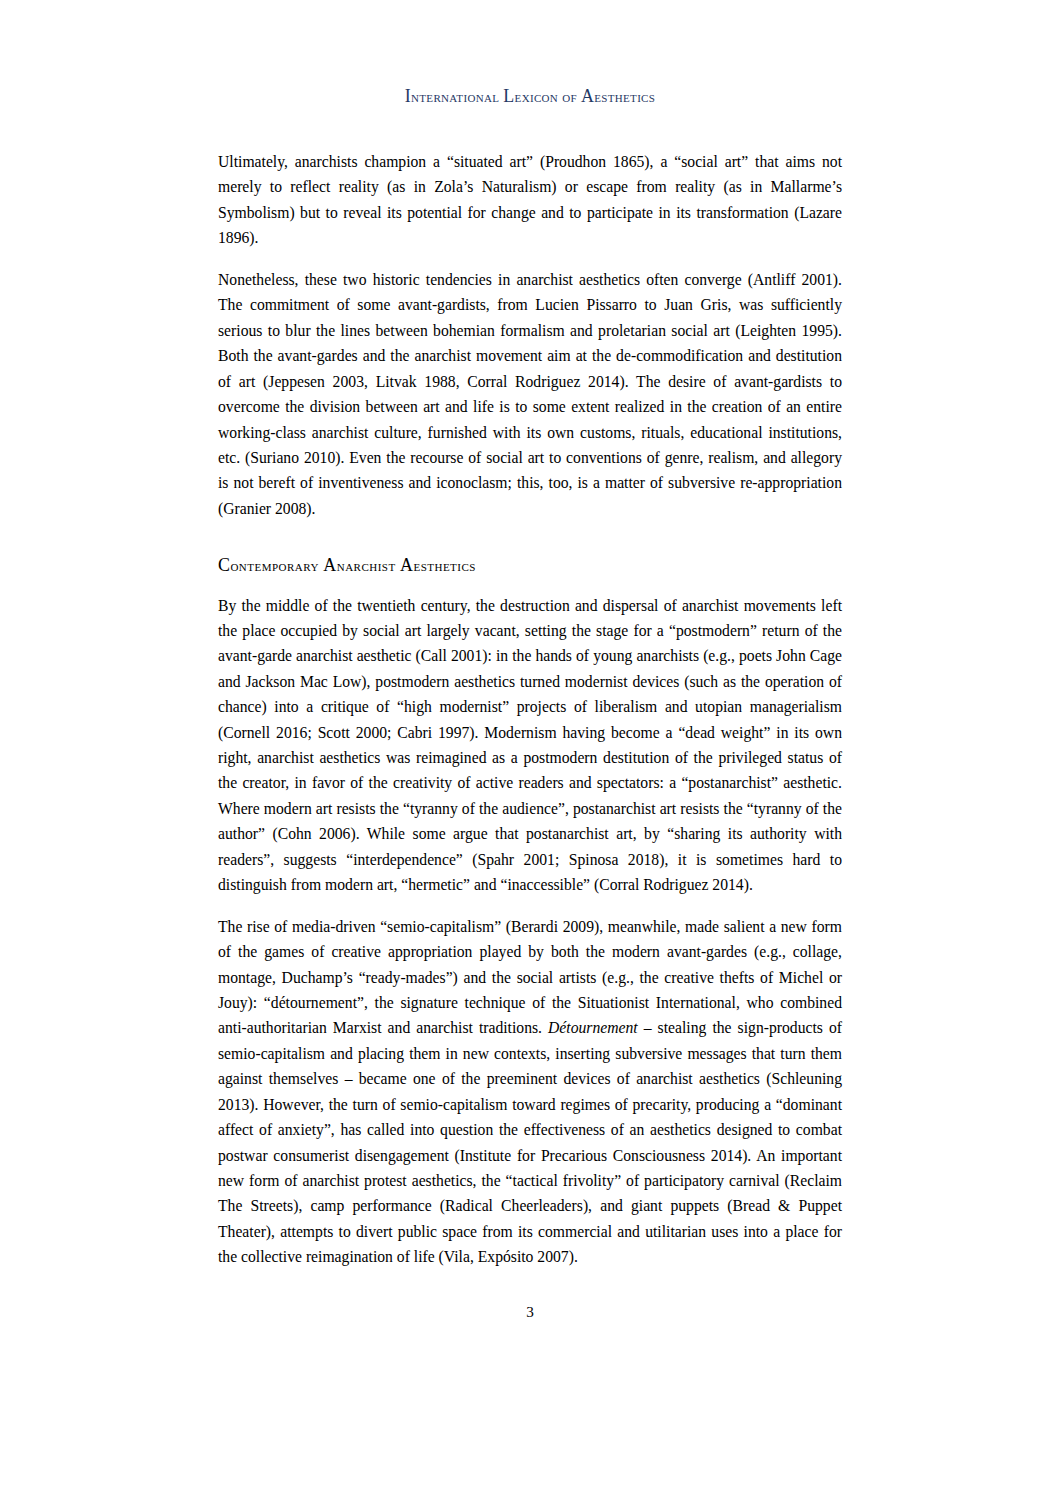International Lexicon of Aesthetics
Ultimately, anarchists champion a “situated art” (Proudhon 1865), a “social art” that aims not merely to reflect reality (as in Zola’s Naturalism) or escape from reality (as in Mallarme’s Symbolism) but to reveal its potential for change and to participate in its transformation (Lazare 1896).
Nonetheless, these two historic tendencies in anarchist aesthetics often converge (Antliff 2001). The commitment of some avant-gardists, from Lucien Pissarro to Juan Gris, was sufficiently serious to blur the lines between bohemian formalism and proletarian social art (Leighten 1995). Both the avant-gardes and the anarchist movement aim at the de-commodification and destitution of art (Jeppesen 2003, Litvak 1988, Corral Rodriguez 2014). The desire of avant-gardists to overcome the division between art and life is to some extent realized in the creation of an entire working-class anarchist culture, furnished with its own customs, rituals, educational institutions, etc. (Suriano 2010). Even the recourse of social art to conventions of genre, realism, and allegory is not bereft of inventiveness and iconoclasm; this, too, is a matter of subversive re-appropriation (Granier 2008).
Contemporary Anarchist Aesthetics
By the middle of the twentieth century, the destruction and dispersal of anarchist movements left the place occupied by social art largely vacant, setting the stage for a “postmodern” return of the avant-garde anarchist aesthetic (Call 2001): in the hands of young anarchists (e.g., poets John Cage and Jackson Mac Low), postmodern aesthetics turned modernist devices (such as the operation of chance) into a critique of “high modernist” projects of liberalism and utopian managerialism (Cornell 2016; Scott 2000; Cabri 1997). Modernism having become a “dead weight” in its own right, anarchist aesthetics was reimagined as a postmodern destitution of the privileged status of the creator, in favor of the creativity of active readers and spectators: a “postanarchist” aesthetic. Where modern art resists the “tyranny of the audience”, postanarchist art resists the “tyranny of the author” (Cohn 2006). While some argue that postanarchist art, by “sharing its authority with readers”, suggests “interdependence” (Spahr 2001; Spinosa 2018), it is sometimes hard to distinguish from modern art, “hermetic” and “inaccessible” (Corral Rodriguez 2014).
The rise of media-driven “semio-capitalism” (Berardi 2009), meanwhile, made salient a new form of the games of creative appropriation played by both the modern avant-gardes (e.g., collage, montage, Duchamp’s “ready-mades”) and the social artists (e.g., the creative thefts of Michel or Jouy): “détournement”, the signature technique of the Situationist International, who combined anti-authoritarian Marxist and anarchist traditions. Détournement – stealing the sign-products of semio-capitalism and placing them in new contexts, inserting subversive messages that turn them against themselves – became one of the preeminent devices of anarchist aesthetics (Schleuning 2013). However, the turn of semio-capitalism toward regimes of precarity, producing a “dominant affect of anxiety”, has called into question the effectiveness of an aesthetics designed to combat postwar consumerist disengagement (Institute for Precarious Consciousness 2014). An important new form of anarchist protest aesthetics, the “tactical frivolity” of participatory carnival (Reclaim The Streets), camp performance (Radical Cheerleaders), and giant puppets (Bread & Puppet Theater), attempts to divert public space from its commercial and utilitarian uses into a place for the collective reimagination of life (Vila, Expósito 2007).
3